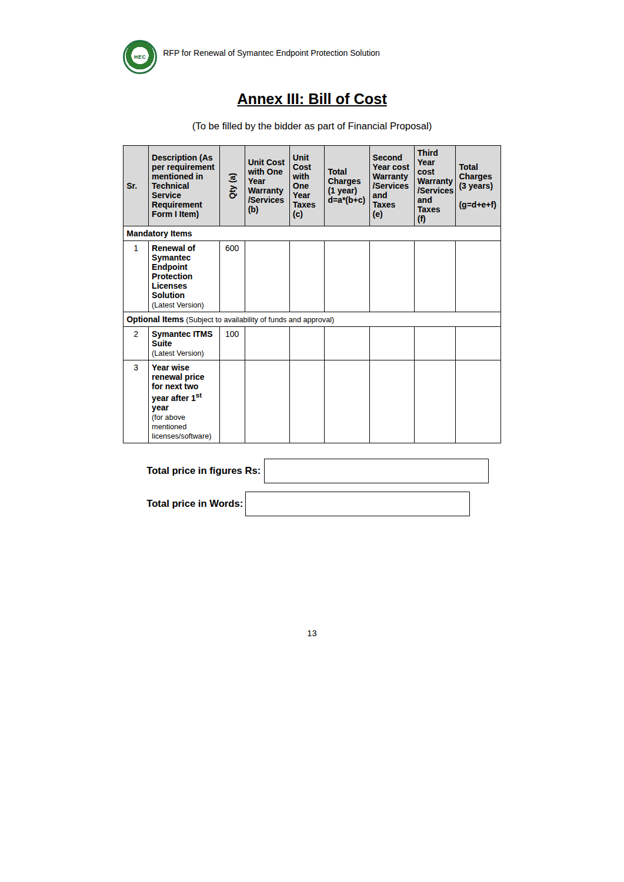HEC
RFP for Renewal of Symantec Endpoint Protection Solution
Annex III: Bill of Cost
(To be filled by the bidder as part of Financial Proposal)
| Sr. | Description (As per requirement mentioned in Technical Service Requirement Form I Item) | Qty (a) | Unit Cost with One Year Warranty /Services (b) | Unit Cost with One Year Taxes (c) | Total Charges (1 year) d=a*(b+c) | Second Year cost Warranty /Services and Taxes (e) | Third Year cost Warranty /Services and Taxes (f) | Total Charges (3 years) (g=d+e+f) |
| --- | --- | --- | --- | --- | --- | --- | --- | --- |
| Mandatory Items |
| 1 | Renewal of Symantec Endpoint Protection Licenses Solution (Latest Version) | 600 | | | | | | |
| Optional Items (Subject to availability of funds and approval) |
| 2 | Symantec ITMS Suite (Latest Version) | 100 | | | | | | |
| 3 | Year wise renewal price for next two year after 1 st year (for above mentioned licenses/software) | | | | | | | |
Total price in figures Rs:
Total price in Words:
13